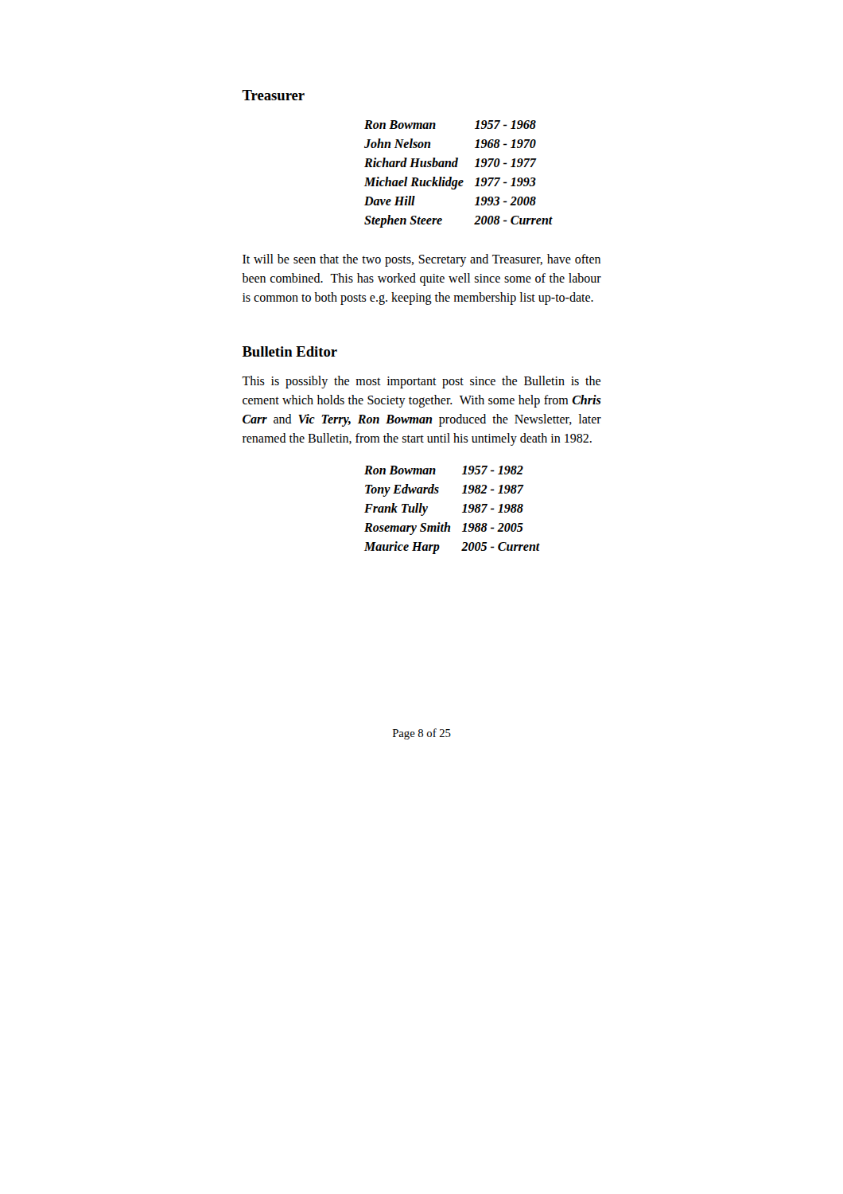Treasurer
| Ron Bowman | 1957 - 1968 |
| John Nelson | 1968 - 1970 |
| Richard Husband | 1970 - 1977 |
| Michael Rucklidge | 1977 - 1993 |
| Dave Hill | 1993 - 2008 |
| Stephen Steere | 2008 - Current |
It will be seen that the two posts, Secretary and Treasurer, have often been combined. This has worked quite well since some of the labour is common to both posts e.g. keeping the membership list up-to-date.
Bulletin Editor
This is possibly the most important post since the Bulletin is the cement which holds the Society together. With some help from Chris Carr and Vic Terry, Ron Bowman produced the Newsletter, later renamed the Bulletin, from the start until his untimely death in 1982.
| Ron Bowman | 1957 - 1982 |
| Tony Edwards | 1982 - 1987 |
| Frank Tully | 1987 - 1988 |
| Rosemary Smith | 1988 - 2005 |
| Maurice Harp | 2005 - Current |
Page 8 of 25